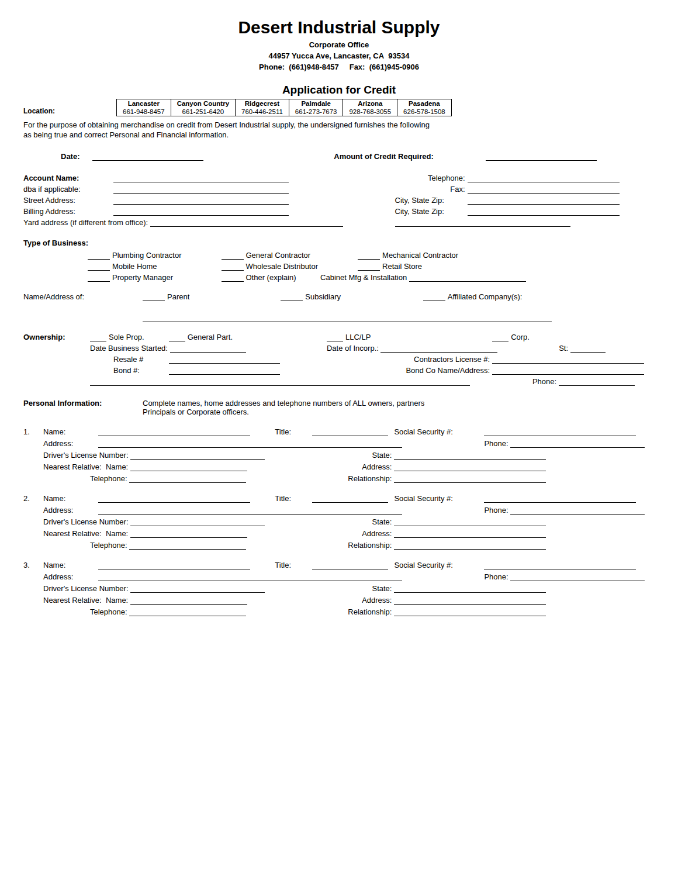Desert Industrial Supply
Corporate Office
44957 Yucca Ave, Lancaster, CA 93534
Phone: (661)948-8457 Fax: (661)945-0906
Application for Credit
Location:
| Lancaster | Canyon Country | Ridgecrest | Palmdale | Arizona | Pasadena |
| 661-948-8457 | 661-251-6420 | 760-446-2511 | 661-273-7673 | 928-768-3055 | 626-578-1508 |
For the purpose of obtaining merchandise on credit from Desert Industrial supply, the undersigned furnishes the following
as being true and correct Personal and Financial information.
| | Date: | | | Amount of Credit Required: | |
| Account Name: | | Telephone: | |
| dba if applicable: | | Fax: | |
| Street Address: | | City, State Zip: | |
| Billing Address: | | City, State Zip: | |
| Yard address (if different from office): | |
Type of Business:
| Plumbing Contractor | | General Contractor | | Mechanical Contractor |
| Mobile Home | | Wholesale Distributor | | Retail Store |
| Property Manager | | Other (explain) | Cabinet Mfg & Installation |
| Name/Address of: | Parent | | Subsidiary | Affiliated Company(s): |
| Ownership: | Sole Prop. | General Part. | LLC/LP | Corp. | |
| | Date Business Started: | Date of Incorp.: | St: |
| | Resale # | | Contractors License #: | |
| | Bond #: | | Bond Co Name/Address: | |
| | | Phone: | |
| Personal Information: | Complete names, home addresses and telephone numbers of ALL owners, partners Principals or Corporate officers. |
| 1. | Name: | | Title: | | Social Security #: | |
| | Address: | | Phone: |
| | Driver's License Number: | State: | |
| | Nearest Relative: Name: | Address: | |
| | Telephone: | Relationship: | |
| 2. | Name: | | Title: | | Social Security #: | |
| | Address: | | Phone: |
| | Driver's License Number: | State: | |
| | Nearest Relative: Name: | Address: | |
| | Telephone: | Relationship: | |
| 3. | Name: | | Title: | | Social Security #: | |
| | Address: | | Phone: |
| | Driver's License Number: | State: | |
| | Nearest Relative: Name: | Address: | |
| | Telephone: | Relationship: | |